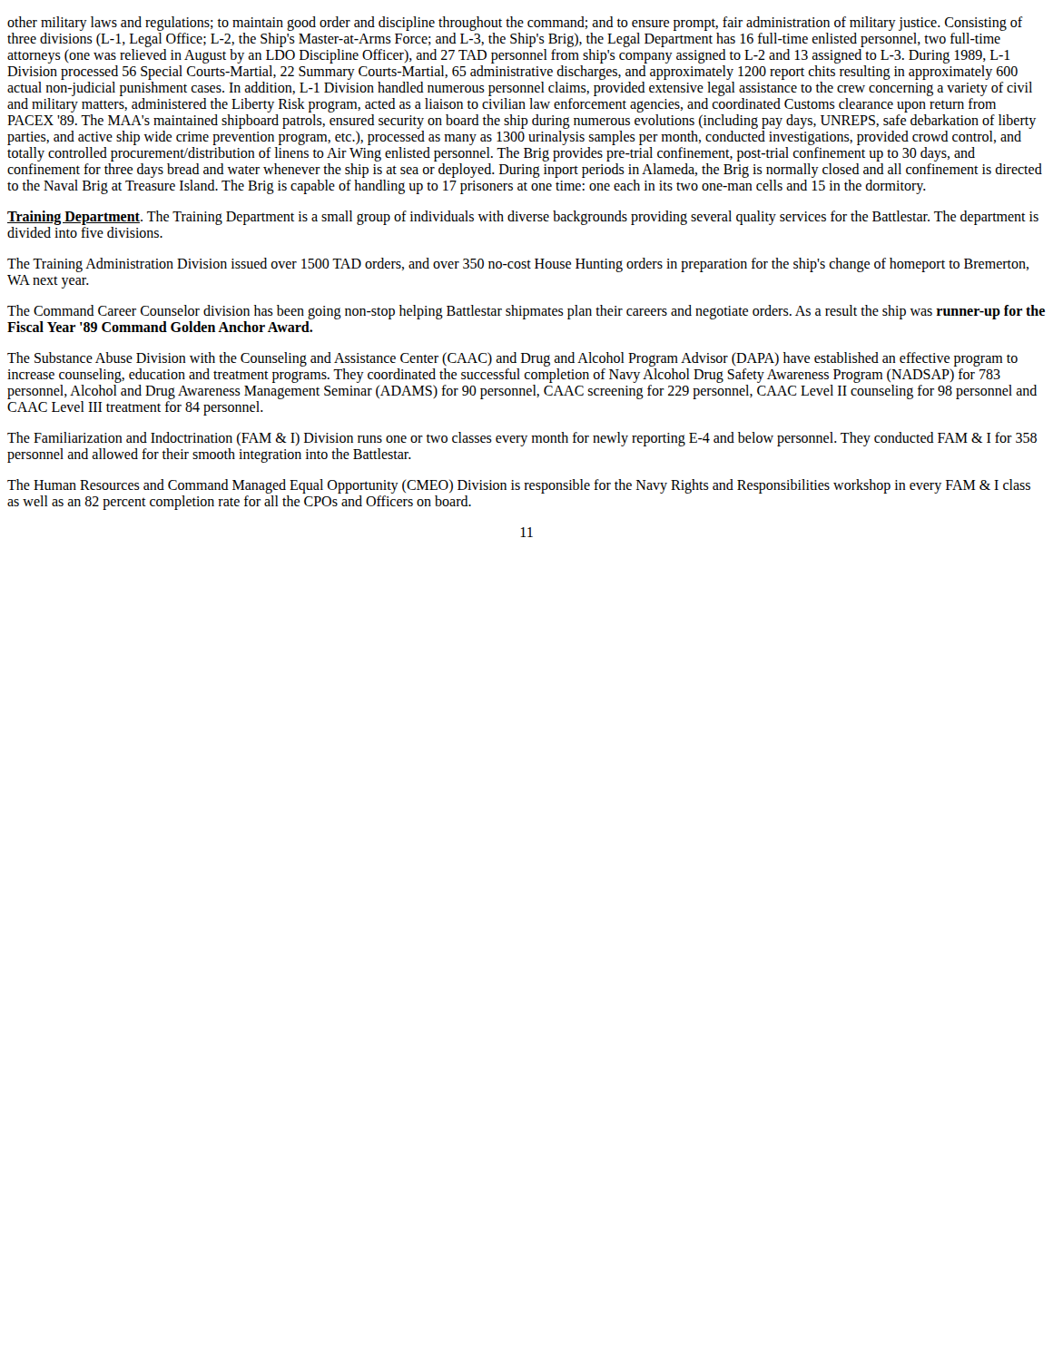other military laws and regulations; to maintain good order and discipline throughout the command; and to ensure prompt, fair administration of military justice. Consisting of three divisions (L-1, Legal Office; L-2, the Ship's Master-at-Arms Force; and L-3, the Ship's Brig), the Legal Department has 16 full-time enlisted personnel, two full-time attorneys (one was relieved in August by an LDO Discipline Officer), and 27 TAD personnel from ship's company assigned to L-2 and 13 assigned to L-3. During 1989, L-1 Division processed 56 Special Courts-Martial, 22 Summary Courts-Martial, 65 administrative discharges, and approximately 1200 report chits resulting in approximately 600 actual non-judicial punishment cases. In addition, L-1 Division handled numerous personnel claims, provided extensive legal assistance to the crew concerning a variety of civil and military matters, administered the Liberty Risk program, acted as a liaison to civilian law enforcement agencies, and coordinated Customs clearance upon return from PACEX '89. The MAA's maintained shipboard patrols, ensured security on board the ship during numerous evolutions (including pay days, UNREPS, safe debarkation of liberty parties, and active ship wide crime prevention program, etc.), processed as many as 1300 urinalysis samples per month, conducted investigations, provided crowd control, and totally controlled procurement/distribution of linens to Air Wing enlisted personnel. The Brig provides pre-trial confinement, post-trial confinement up to 30 days, and confinement for three days bread and water whenever the ship is at sea or deployed. During inport periods in Alameda, the Brig is normally closed and all confinement is directed to the Naval Brig at Treasure Island. The Brig is capable of handling up to 17 prisoners at one time: one each in its two one-man cells and 15 in the dormitory.
Training Department. The Training Department is a small group of individuals with diverse backgrounds providing several quality services for the Battlestar. The department is divided into five divisions.
The Training Administration Division issued over 1500 TAD orders, and over 350 no-cost House Hunting orders in preparation for the ship's change of homeport to Bremerton, WA next year.
The Command Career Counselor division has been going non-stop helping Battlestar shipmates plan their careers and negotiate orders. As a result the ship was runner-up for the Fiscal Year '89 Command Golden Anchor Award.
The Substance Abuse Division with the Counseling and Assistance Center (CAAC) and Drug and Alcohol Program Advisor (DAPA) have established an effective program to increase counseling, education and treatment programs. They coordinated the successful completion of Navy Alcohol Drug Safety Awareness Program (NADSAP) for 783 personnel, Alcohol and Drug Awareness Management Seminar (ADAMS) for 90 personnel, CAAC screening for 229 personnel, CAAC Level II counseling for 98 personnel and CAAC Level III treatment for 84 personnel.
The Familiarization and Indoctrination (FAM & I) Division runs one or two classes every month for newly reporting E-4 and below personnel. They conducted FAM & I for 358 personnel and allowed for their smooth integration into the Battlestar.
The Human Resources and Command Managed Equal Opportunity (CMEO) Division is responsible for the Navy Rights and Responsibilities workshop in every FAM & I class as well as an 82 percent completion rate for all the CPOs and Officers on board.
11